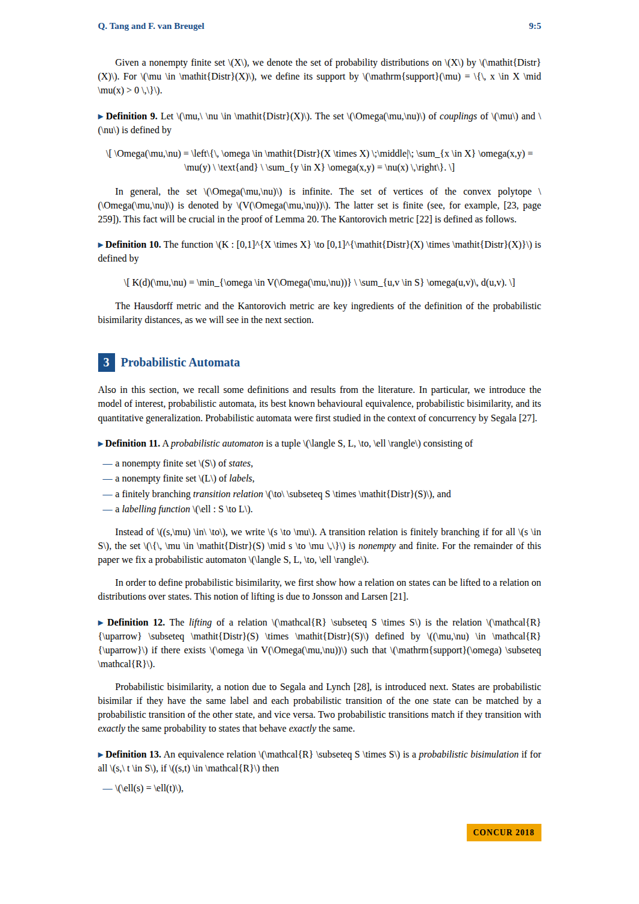Q. Tang and F. van Breugel 9:5
Given a nonempty finite set \(X\), we denote the set of probability distributions on \(X\) by \(\mathit{Distr}(X)\). For \(\mu \in \mathit{Distr}(X)\), we define its support by \(\mathrm{support}(\mu) = \{\, x \in X \mid \mu(x) > 0 \,\}\).
▸ Definition 9. Let \(\mu,\ \nu \in \mathit{Distr}(X)\). The set \(\Omega(\mu,\nu)\) of couplings of \(\mu\) and \(\nu\) is defined by
\[ \Omega(\mu,\nu) = \left\{\, \omega \in \mathit{Distr}(X \times X) \;\middle|\; \sum_{x \in X} \omega(x,y) = \mu(y) \ \text{and} \ \sum_{y \in X} \omega(x,y) = \nu(x) \,\right\}. \]
In general, the set \(\Omega(\mu,\nu)\) is infinite. The set of vertices of the convex polytope \(\Omega(\mu,\nu)\) is denoted by \(V(\Omega(\mu,\nu))\). The latter set is finite (see, for example, [23, page 259]). This fact will be crucial in the proof of Lemma 20. The Kantorovich metric [22] is defined as follows.
▸ Definition 10. The function \(K : [0,1]^{X \times X} \to [0,1]^{\mathit{Distr}(X) \times \mathit{Distr}(X)}\) is defined by
\[ K(d)(\mu,\nu) = \min_{\omega \in V(\Omega(\mu,\nu))} \ \sum_{u,v \in S} \omega(u,v)\, d(u,v). \]
The Hausdorff metric and the Kantorovich metric are key ingredients of the definition of the probabilistic bisimilarity distances, as we will see in the next section.
3 Probabilistic Automata
Also in this section, we recall some definitions and results from the literature. In particular, we introduce the model of interest, probabilistic automata, its best known behavioural equivalence, probabilistic bisimilarity, and its quantitative generalization. Probabilistic automata were first studied in the context of concurrency by Segala [27].
▸ Definition 11. A probabilistic automaton is a tuple \(\langle S, L, \to, \ell \rangle\) consisting of
a nonempty finite set \(S\) of states,
a nonempty finite set \(L\) of labels,
a finitely branching transition relation \(\to\ \subseteq S \times \mathit{Distr}(S)\), and
a labelling function \(\ell : S \to L\).
Instead of \((s,\mu) \in\ \to\), we write \(s \to \mu\). A transition relation is finitely branching if for all \(s \in S\), the set \(\{\, \mu \in \mathit{Distr}(S) \mid s \to \mu \,\}\) is nonempty and finite. For the remainder of this paper we fix a probabilistic automaton \(\langle S, L, \to, \ell \rangle\).
In order to define probabilistic bisimilarity, we first show how a relation on states can be lifted to a relation on distributions over states. This notion of lifting is due to Jonsson and Larsen [21].
▸ Definition 12. The lifting of a relation \(\mathcal{R} \subseteq S \times S\) is the relation \(\mathcal{R}{\uparrow} \subseteq \mathit{Distr}(S) \times \mathit{Distr}(S)\) defined by \((\mu,\nu) \in \mathcal{R}{\uparrow}\) if there exists \(\omega \in V(\Omega(\mu,\nu))\) such that \(\mathrm{support}(\omega) \subseteq \mathcal{R}\).
Probabilistic bisimilarity, a notion due to Segala and Lynch [28], is introduced next. States are probabilistic bisimilar if they have the same label and each probabilistic transition of the one state can be matched by a probabilistic transition of the other state, and vice versa. Two probabilistic transitions match if they transition with exactly the same probability to states that behave exactly the same.
▸ Definition 13. An equivalence relation \(\mathcal{R} \subseteq S \times S\) is a probabilistic bisimulation if for all \(s,\ t \in S\), if \((s,t) \in \mathcal{R}\) then
\(\ell(s) = \ell(t)\),
CONCUR 2018